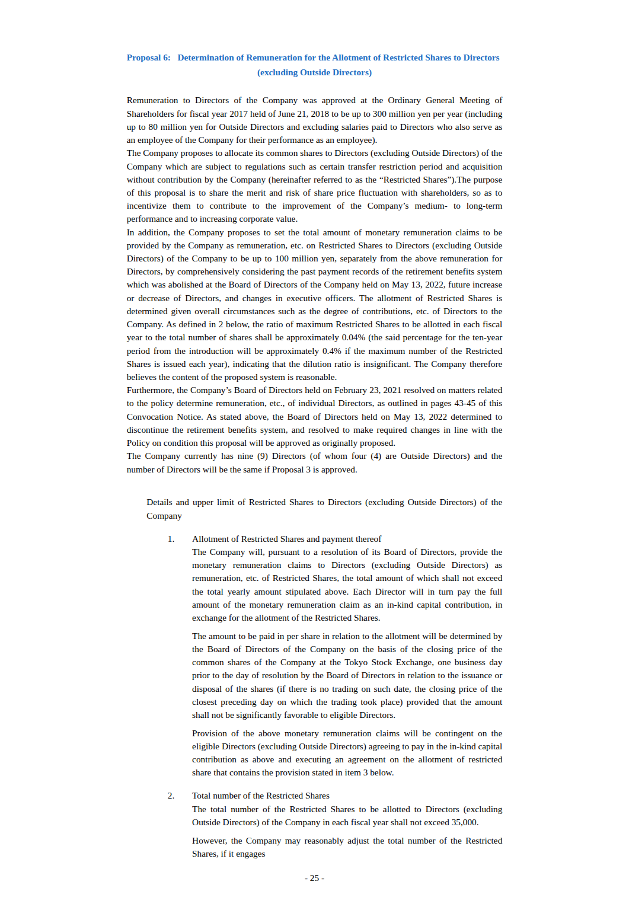Proposal 6: Determination of Remuneration for the Allotment of Restricted Shares to Directors (excluding Outside Directors)
Remuneration to Directors of the Company was approved at the Ordinary General Meeting of Shareholders for fiscal year 2017 held of June 21, 2018 to be up to 300 million yen per year (including up to 80 million yen for Outside Directors and excluding salaries paid to Directors who also serve as an employee of the Company for their performance as an employee).
The Company proposes to allocate its common shares to Directors (excluding Outside Directors) of the Company which are subject to regulations such as certain transfer restriction period and acquisition without contribution by the Company (hereinafter referred to as the “Restricted Shares”).The purpose of this proposal is to share the merit and risk of share price fluctuation with shareholders, so as to incentivize them to contribute to the improvement of the Company’s medium- to long-term performance and to increasing corporate value.
In addition, the Company proposes to set the total amount of monetary remuneration claims to be provided by the Company as remuneration, etc. on Restricted Shares to Directors (excluding Outside Directors) of the Company to be up to 100 million yen, separately from the above remuneration for Directors, by comprehensively considering the past payment records of the retirement benefits system which was abolished at the Board of Directors of the Company held on May 13, 2022, future increase or decrease of Directors, and changes in executive officers. The allotment of Restricted Shares is determined given overall circumstances such as the degree of contributions, etc. of Directors to the Company. As defined in 2 below, the ratio of maximum Restricted Shares to be allotted in each fiscal year to the total number of shares shall be approximately 0.04% (the said percentage for the ten-year period from the introduction will be approximately 0.4% if the maximum number of the Restricted Shares is issued each year), indicating that the dilution ratio is insignificant. The Company therefore believes the content of the proposed system is reasonable.
Furthermore, the Company’s Board of Directors held on February 23, 2021 resolved on matters related to the policy determine remuneration, etc., of individual Directors, as outlined in pages 43-45 of this Convocation Notice. As stated above, the Board of Directors held on May 13, 2022 determined to discontinue the retirement benefits system, and resolved to make required changes in line with the Policy on condition this proposal will be approved as originally proposed.
The Company currently has nine (9) Directors (of whom four (4) are Outside Directors) and the number of Directors will be the same if Proposal 3 is approved.
Details and upper limit of Restricted Shares to Directors (excluding Outside Directors) of the Company
Allotment of Restricted Shares and payment thereof
The Company will, pursuant to a resolution of its Board of Directors, provide the monetary remuneration claims to Directors (excluding Outside Directors) as remuneration, etc. of Restricted Shares, the total amount of which shall not exceed the total yearly amount stipulated above. Each Director will in turn pay the full amount of the monetary remuneration claim as an in-kind capital contribution, in exchange for the allotment of the Restricted Shares.
The amount to be paid in per share in relation to the allotment will be determined by the Board of Directors of the Company on the basis of the closing price of the common shares of the Company at the Tokyo Stock Exchange, one business day prior to the day of resolution by the Board of Directors in relation to the issuance or disposal of the shares (if there is no trading on such date, the closing price of the closest preceding day on which the trading took place) provided that the amount shall not be significantly favorable to eligible Directors.
Provision of the above monetary remuneration claims will be contingent on the eligible Directors (excluding Outside Directors) agreeing to pay in the in-kind capital contribution as above and executing an agreement on the allotment of restricted share that contains the provision stated in item 3 below.
Total number of the Restricted Shares
The total number of the Restricted Shares to be allotted to Directors (excluding Outside Directors) of the Company in each fiscal year shall not exceed 35,000.
However, the Company may reasonably adjust the total number of the Restricted Shares, if it engages
- 25 -